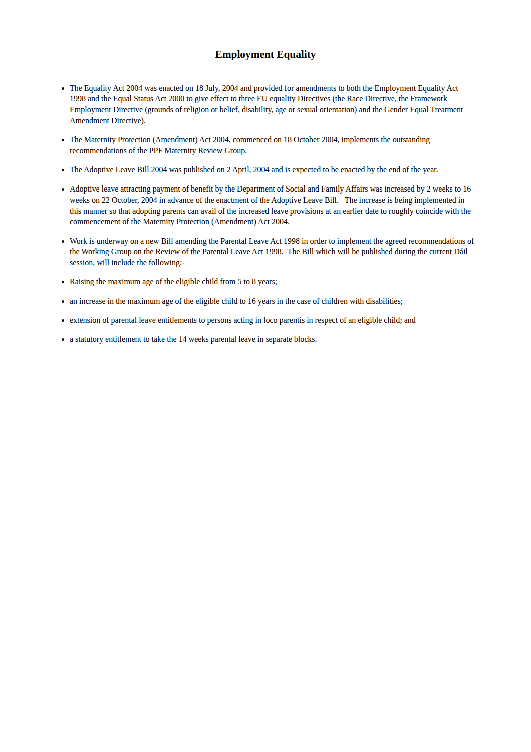Employment Equality
The Equality Act 2004 was enacted on 18 July, 2004 and provided for amendments to both the Employment Equality Act 1998 and the Equal Status Act 2000 to give effect to three EU equality Directives (the Race Directive, the Framework Employment Directive (grounds of religion or belief, disability, age or sexual orientation) and the Gender Equal Treatment Amendment Directive).
The Maternity Protection (Amendment) Act 2004, commenced on 18 October 2004, implements the outstanding recommendations of the PPF Maternity Review Group.
The Adoptive Leave Bill 2004 was published on 2 April, 2004 and is expected to be enacted by the end of the year.
Adoptive leave attracting payment of benefit by the Department of Social and Family Affairs was increased by 2 weeks to 16 weeks on 22 October, 2004 in advance of the enactment of the Adoptive Leave Bill. The increase is being implemented in this manner so that adopting parents can avail of the increased leave provisions at an earlier date to roughly coincide with the commencement of the Maternity Protection (Amendment) Act 2004.
Work is underway on a new Bill amending the Parental Leave Act 1998 in order to implement the agreed recommendations of the Working Group on the Review of the Parental Leave Act 1998. The Bill which will be published during the current Dáil session, will include the following:-
Raising the maximum age of the eligible child from 5 to 8 years;
an increase in the maximum age of the eligible child to 16 years in the case of children with disabilities;
extension of parental leave entitlements to persons acting in loco parentis in respect of an eligible child; and
a statutory entitlement to take the 14 weeks parental leave in separate blocks.